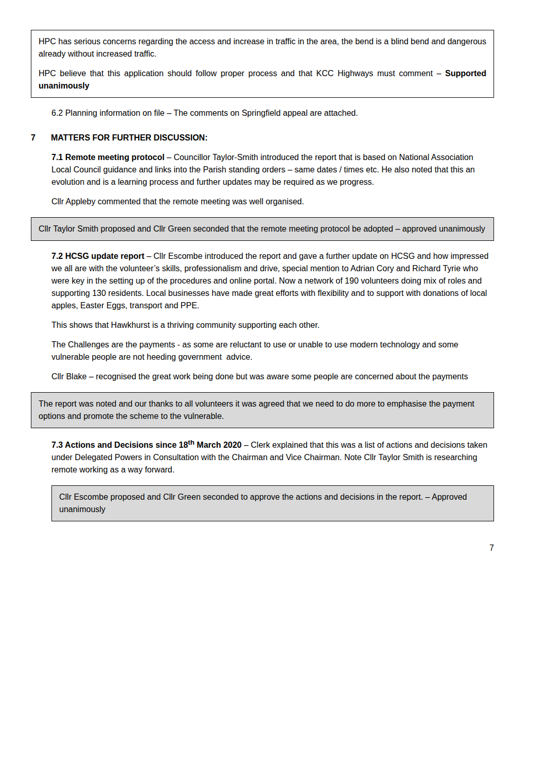HPC has serious concerns regarding the access and increase in traffic in the area, the bend is a blind bend and dangerous already without increased traffic.
HPC believe that this application should follow proper process and that KCC Highways must comment – Supported unanimously
6.2 Planning information on file – The comments on Springfield appeal are attached.
7 MATTERS FOR FURTHER DISCUSSION:
7.1 Remote meeting protocol – Councillor Taylor-Smith introduced the report that is based on National Association Local Council guidance and links into the Parish standing orders – same dates / times etc. He also noted that this an evolution and is a learning process and further updates may be required as we progress.
Cllr Appleby commented that the remote meeting was well organised.
Cllr Taylor Smith proposed and Cllr Green seconded that the remote meeting protocol be adopted – approved unanimously
7.2 HCSG update report – Cllr Escombe introduced the report and gave a further update on HCSG and how impressed we all are with the volunteer’s skills, professionalism and drive, special mention to Adrian Cory and Richard Tyrie who were key in the setting up of the procedures and online portal. Now a network of 190 volunteers doing mix of roles and supporting 130 residents. Local businesses have made great efforts with flexibility and to support with donations of local apples, Easter Eggs, transport and PPE.
This shows that Hawkhurst is a thriving community supporting each other.
The Challenges are the payments - as some are reluctant to use or unable to use modern technology and some vulnerable people are not heeding government advice.
Cllr Blake – recognised the great work being done but was aware some people are concerned about the payments
The report was noted and our thanks to all volunteers it was agreed that we need to do more to emphasise the payment options and promote the scheme to the vulnerable.
7.3 Actions and Decisions since 18th March 2020 – Clerk explained that this was a list of actions and decisions taken under Delegated Powers in Consultation with the Chairman and Vice Chairman. Note Cllr Taylor Smith is researching remote working as a way forward.
Cllr Escombe proposed and Cllr Green seconded to approve the actions and decisions in the report. – Approved unanimously
7